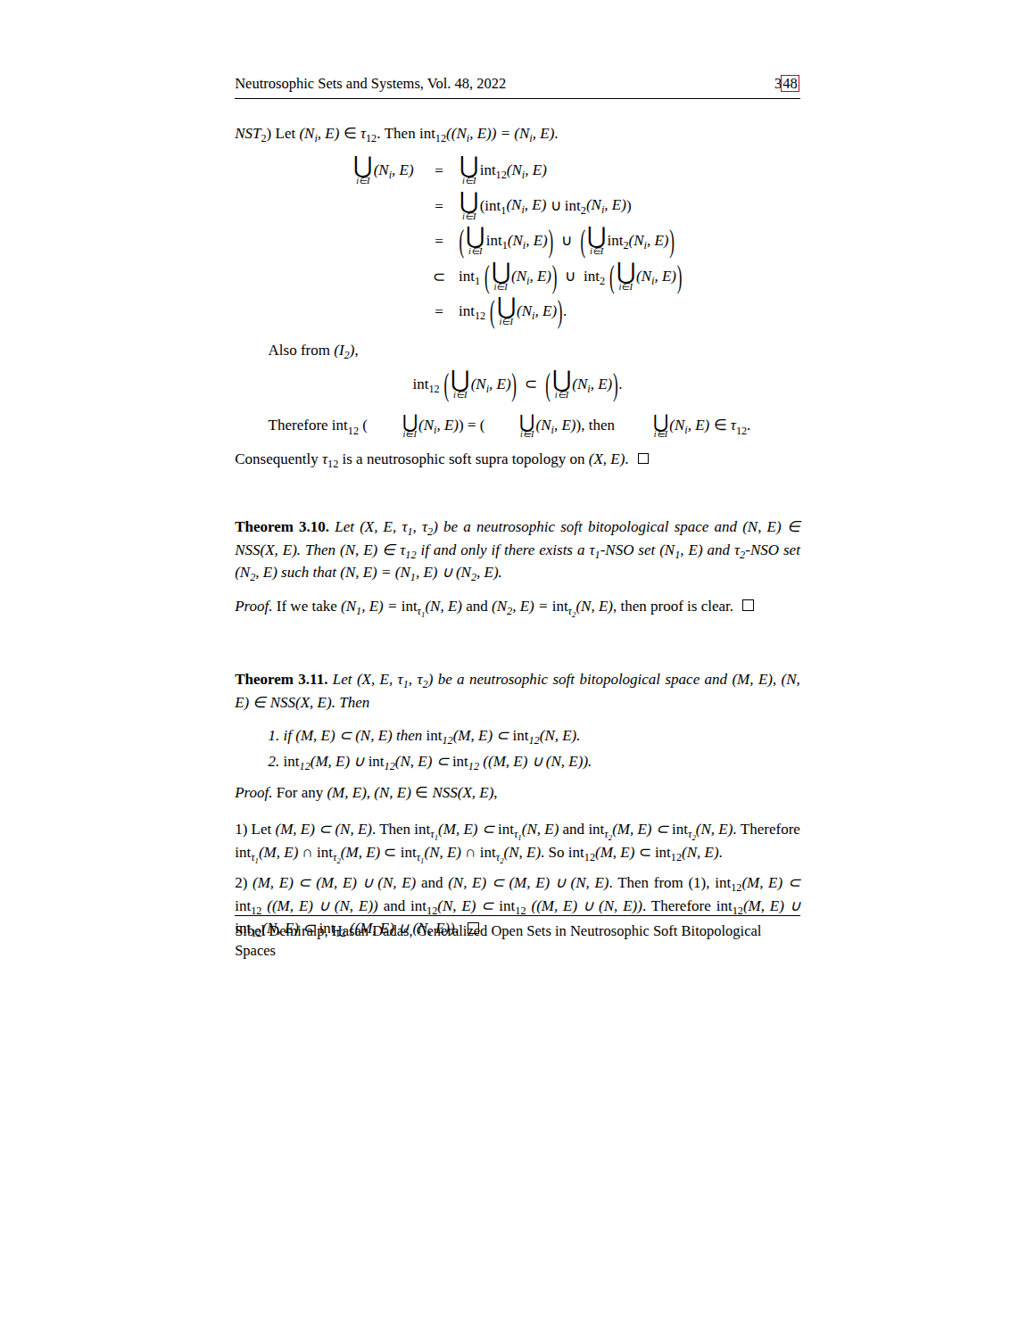Neutrosophic Sets and Systems, Vol. 48, 2022
348
NST2) Let (Ni, E) ∈ τ12. Then int12((Ni, E)) = (Ni, E).
| ⋃ i∈I (N i , E) | = | ⋃ i∈I int 12 (N i , E) |
| | = | ⋃ i∈I ( int 1 (N i , E) ∪ int 2 (N i , E) ) |
| | = | ( ⋃ i∈I int 1 (N i , E) ) ∪ ( ⋃ i∈I int 2 (N i , E) ) |
| | ⊂ | int 1 ( ⋃ i∈I (N i , E) ) ∪ int 2 ( ⋃ i∈I (N i , E) ) |
| | = | int 12 ( ⋃ i∈I (N i , E) ) . |
Also from (I2),
int12 (⋃i∈I(Ni, E)) ⊂ (⋃i∈I(Ni, E)).
Therefore int12 (⋃i∈I(Ni, E)) = (⋃i∈I(Ni, E)), then ⋃i∈I(Ni, E) ∈ τ12.
Consequently τ12 is a neutrosophic soft supra topology on (X, E).
Theorem 3.10. Let (X, E, τ1, τ2) be a neutrosophic soft bitopological space and (N, E) ∈ NSS(X, E). Then (N, E) ∈ τ12 if and only if there exists a τ1-NSO set (N1, E) and τ2-NSO set (N2, E) such that (N, E) = (N1, E) ∪ (N2, E).
Proof. If we take (N1, E) = intτ1(N, E) and (N2, E) = intτ2(N, E), then proof is clear.
Theorem 3.11. Let (X, E, τ1, τ2) be a neutrosophic soft bitopological space and (M, E), (N, E) ∈ NSS(X, E). Then
if (M, E) ⊂ (N, E) then int12(M, E) ⊂ int12(N, E).
int12(M, E) ∪ int12(N, E) ⊂ int12 ((M, E) ∪ (N, E)).
Proof. For any (M, E), (N, E) ∈ NSS(X, E),
1) Let (M, E) ⊂ (N, E). Then intτ1(M, E) ⊂ intτ1(N, E) and intτ2(M, E) ⊂ intτ2(N, E). Therefore intτ1(M, E) ∩ intτ2(M, E) ⊂ intτ1(N, E) ∩ intτ2(N, E). So int12(M, E) ⊂ int12(N, E).
2) (M, E) ⊂ (M, E) ∪ (N, E) and (N, E) ⊂ (M, E) ∪ (N, E). Then from (1), int12(M, E) ⊂ int12 ((M, E) ∪ (N, E)) and int12(N, E) ⊂ int12 ((M, E) ∪ (N, E)). Therefore int12(M, E) ∪ int12(N, E) ⊂ int12 ((M, E) ∪ (N, E)).
Sibel Demiralp, Hasan Dadas, Generalized Open Sets in Neutrosophic Soft Bitopological
Spaces